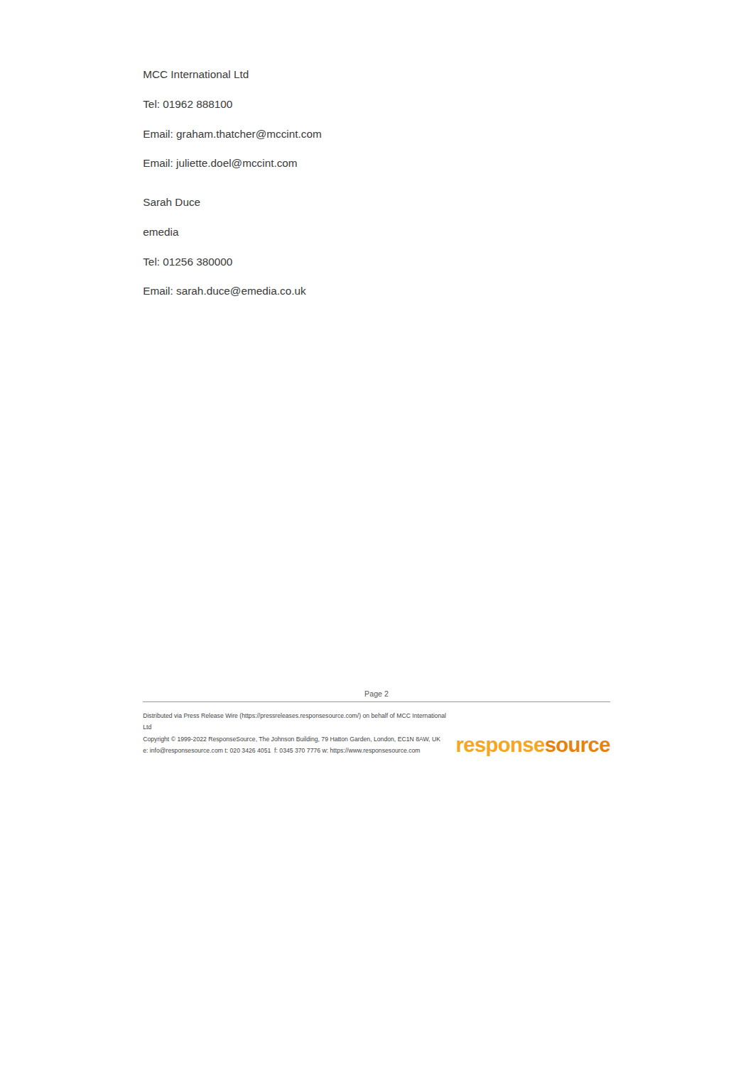MCC International Ltd
Tel: 01962 888100
Email: graham.thatcher@mccint.com
Email: juliette.doel@mccint.com
Sarah Duce
emedia
Tel: 01256 380000
Email: sarah.duce@emedia.co.uk
Page 2
Distributed via Press Release Wire (https://pressreleases.responsesource.com/) on behalf of MCC International Ltd
Copyright © 1999-2022 ResponseSource, The Johnson Building, 79 Hatton Garden, London, EC1N 8AW, UK
e: info@responsesource.com t: 020 3426 4051 f: 0345 370 7776 w: https://www.responsesource.com
response source